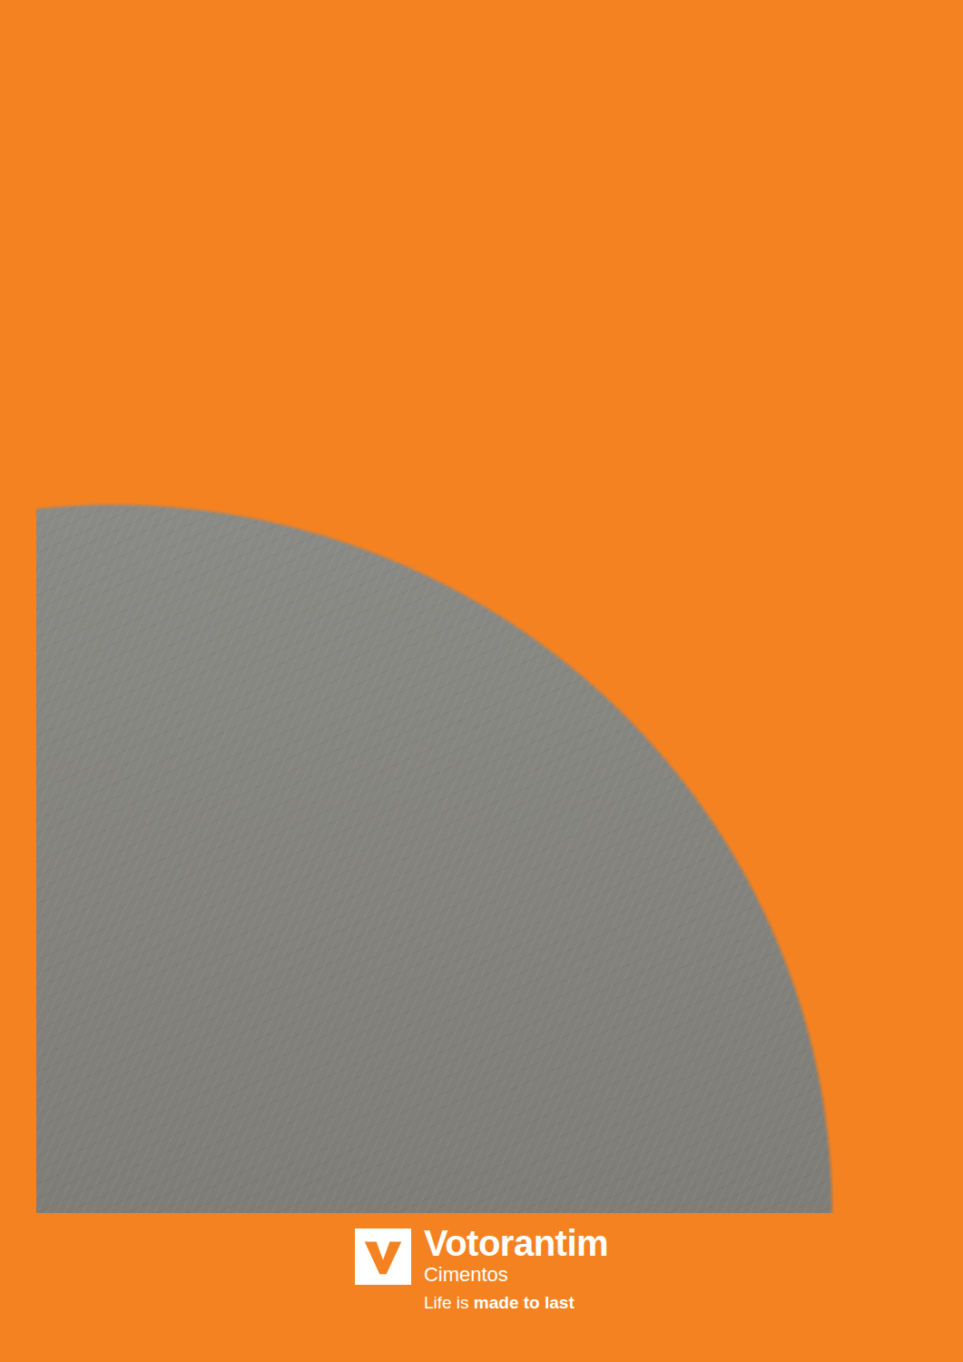Votorantim
Cimentos
Life is made to last